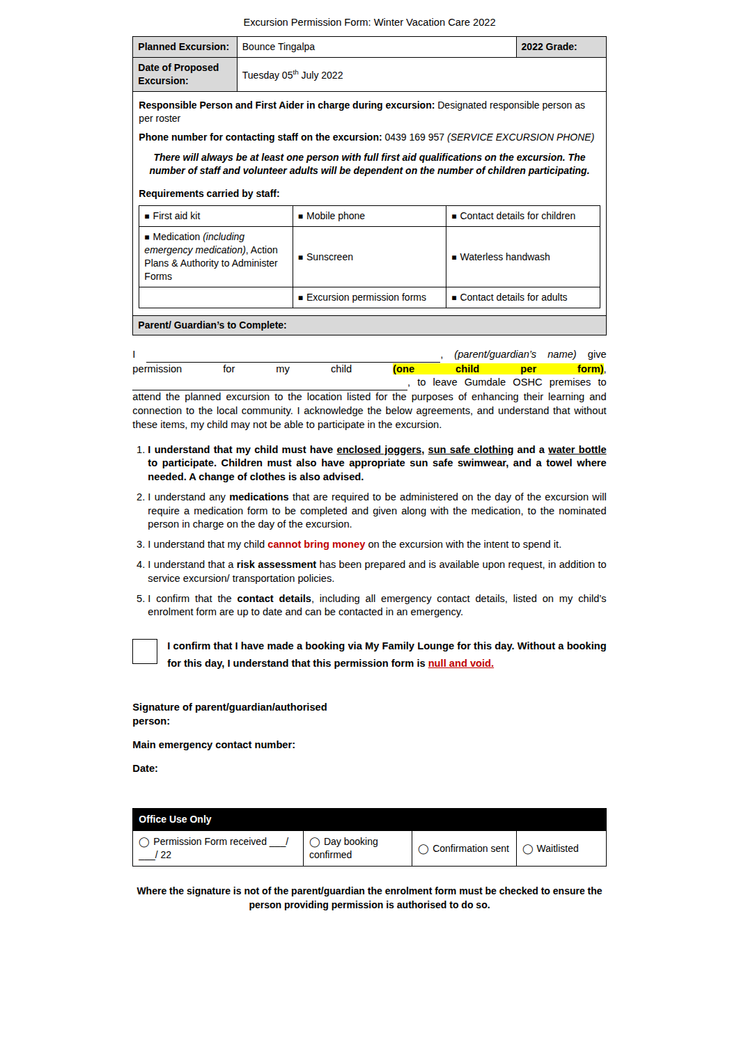Excursion Permission Form: Winter Vacation Care 2022
| Planned Excursion: | Bounce Tingalpa | 2022 Grade: |
| Date of Proposed Excursion: | Tuesday 05 th July 2022 |
| Responsible Person and First Aider in charge during excursion: Designated responsible person as per roster Phone number for contacting staff on the excursion: 0439 169 957 (SERVICE EXCURSION PHONE) There will always be at least one person with full first aid qualifications on the excursion. The number of staff and volunteer adults will be dependent on the number of children participating. Requirements carried by staff: / ■ First aid kit / ■ Mobile phone / ■ Contact details for children / / ■ Medication (including emergency medication) , Action Plans & Authority to Administer Forms / ■ Sunscreen / ■ Waterless handwash / / / ■ Excursion permission forms / ■ Contact details for adults / |
Parent/ Guardian’s to Complete:
I , (parent/guardian’s name) give permission for my child (one child per form), , to leave Gumdale OSHC premises to attend the planned excursion to the location listed for the purposes of enhancing their learning and connection to the local community. I acknowledge the below agreements, and understand that without these items, my child may not be able to participate in the excursion.
I understand that my child must have enclosed joggers, sun safe clothing and a water bottle to participate. Children must also have appropriate sun safe swimwear, and a towel where needed. A change of clothes is also advised.
I understand any medications that are required to be administered on the day of the excursion will require a medication form to be completed and given along with the medication, to the nominated person in charge on the day of the excursion.
I understand that my child cannot bring money on the excursion with the intent to spend it.
I understand that a risk assessment has been prepared and is available upon request, in addition to service excursion/ transportation policies.
I confirm that the contact details, including all emergency contact details, listed on my child’s enrolment form are up to date and can be contacted in an emergency.
I confirm that I have made a booking via My Family Lounge for this day. Without a booking for this day, I understand that this permission form is null and void.
| Signature of parent/guardian/authorised person: | |
| Main emergency contact number: | |
| Date: | |
| Office Use Only |
| ◯ Permission Form received ___/ ___/ 22 | ◯ Day booking confirmed | ◯ Confirmation sent | ◯ Waitlisted |
Where the signature is not of the parent/guardian the enrolment form must be checked to ensure the person providing permission is authorised to do so.